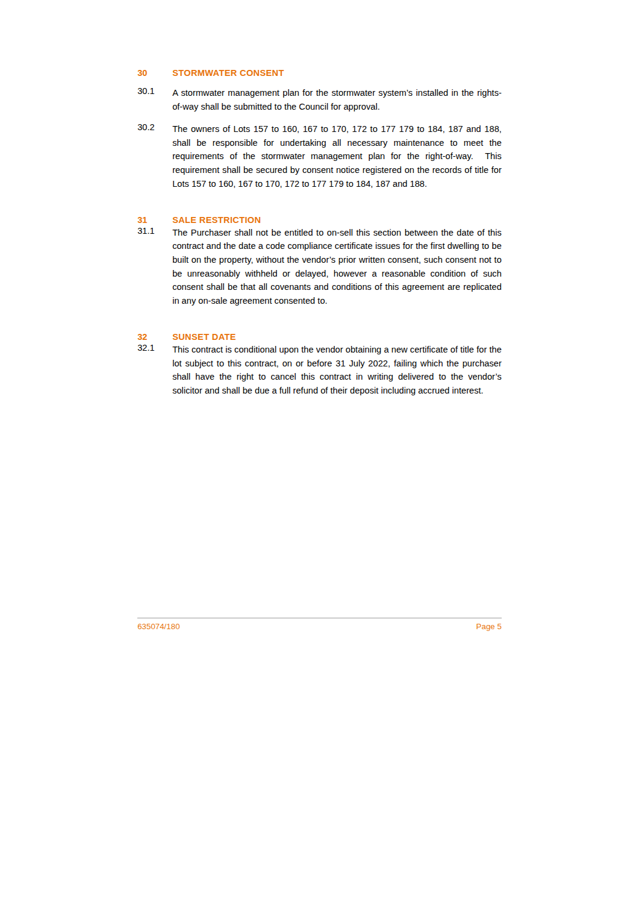30 STORMWATER CONSENT
30.1 A stormwater management plan for the stormwater system’s installed in the rights-of-way shall be submitted to the Council for approval.
30.2 The owners of Lots 157 to 160, 167 to 170, 172 to 177 179 to 184, 187 and 188, shall be responsible for undertaking all necessary maintenance to meet the requirements of the stormwater management plan for the right-of-way. This requirement shall be secured by consent notice registered on the records of title for Lots 157 to 160, 167 to 170, 172 to 177 179 to 184, 187 and 188.
31 SALE RESTRICTION
31.1 The Purchaser shall not be entitled to on-sell this section between the date of this contract and the date a code compliance certificate issues for the first dwelling to be built on the property, without the vendor’s prior written consent, such consent not to be unreasonably withheld or delayed, however a reasonable condition of such consent shall be that all covenants and conditions of this agreement are replicated in any on-sale agreement consented to.
32 SUNSET DATE
32.1 This contract is conditional upon the vendor obtaining a new certificate of title for the lot subject to this contract, on or before 31 July 2022, failing which the purchaser shall have the right to cancel this contract in writing delivered to the vendor’s solicitor and shall be due a full refund of their deposit including accrued interest.
635074/180 Page 5